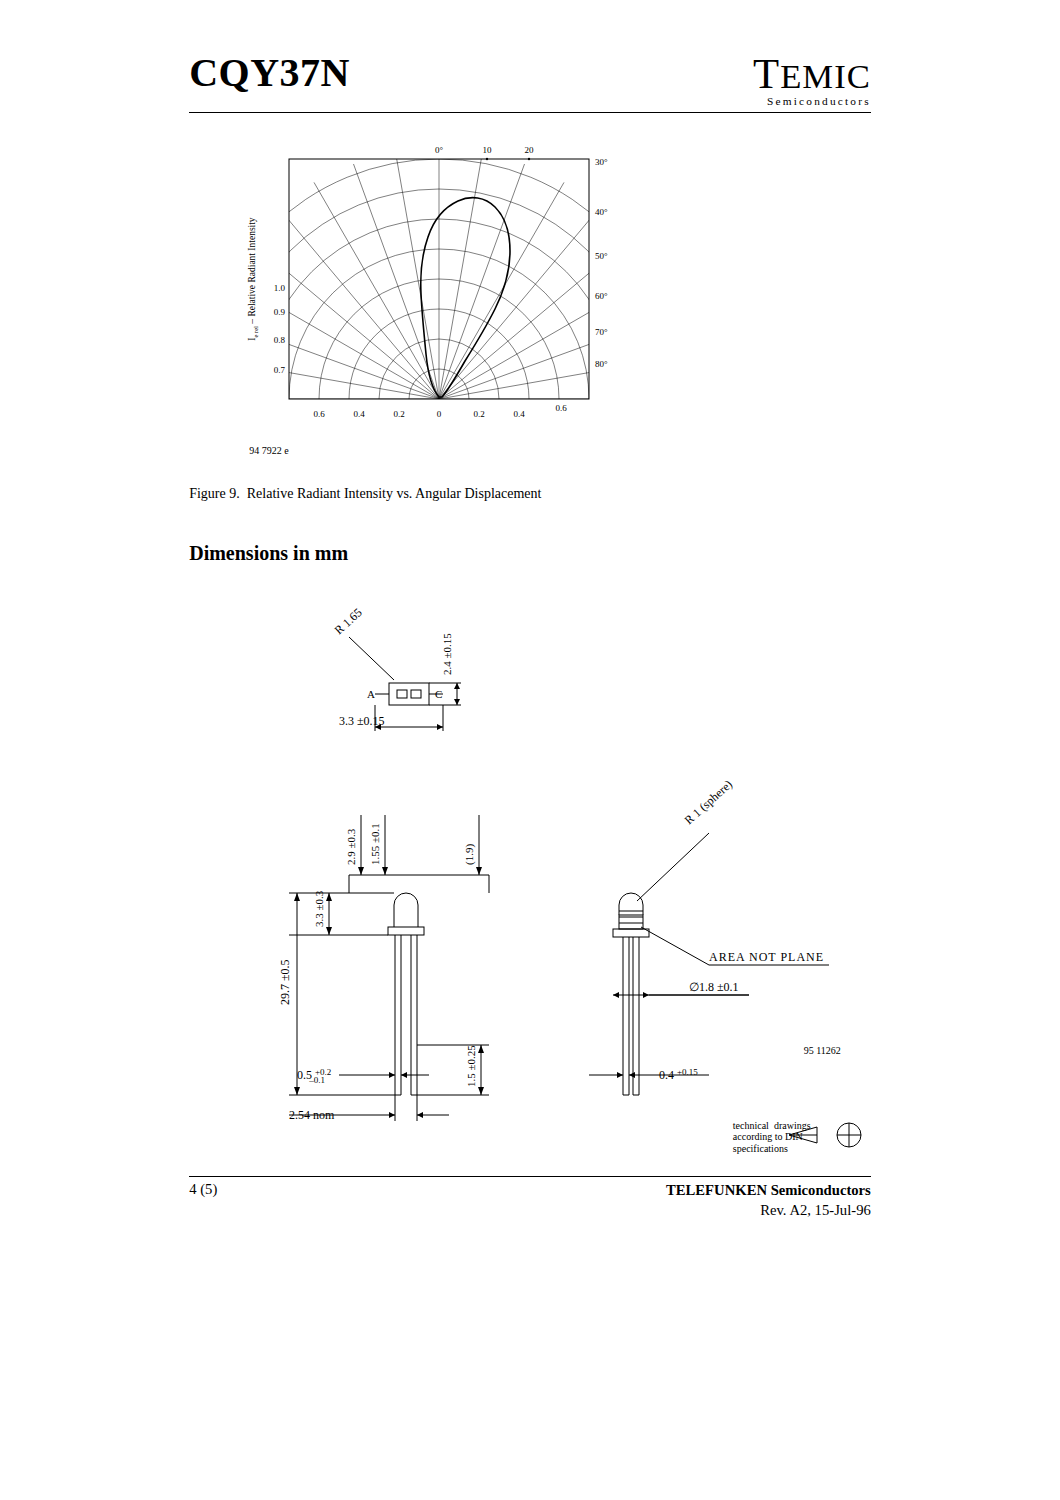CQY37N
TEMIC
Semiconductors
0° 10 20 30° 40° 50° 60° 70° 80° 1.0 0.9 0.8 0.7 0.6 0.4 0.2 0 0.2 0.4 0.6 Ie rel – Relative Radiant Intensity
94 7922 e
Figure 9. Relative Radiant Intensity vs. Angular Displacement
Dimensions in mm
A C R 1.65 2.4 ±0.15 3.3 ±0.15 29.7 ±0.5 3.3 ±0.3 2.9 ±0.3 1.55 ±0.1 (1.9) 1.5 ±0.25 0.5 +0.2–0.1 2.54 nom R 1 (sphere) AREA NOT PLANE ∅1.8 ±0.1 0.4 +0.15
95 11262
technical drawings
according to DIN
specifications
4 (5)
TELEFUNKEN Semiconductors
Rev. A2, 15-Jul-96